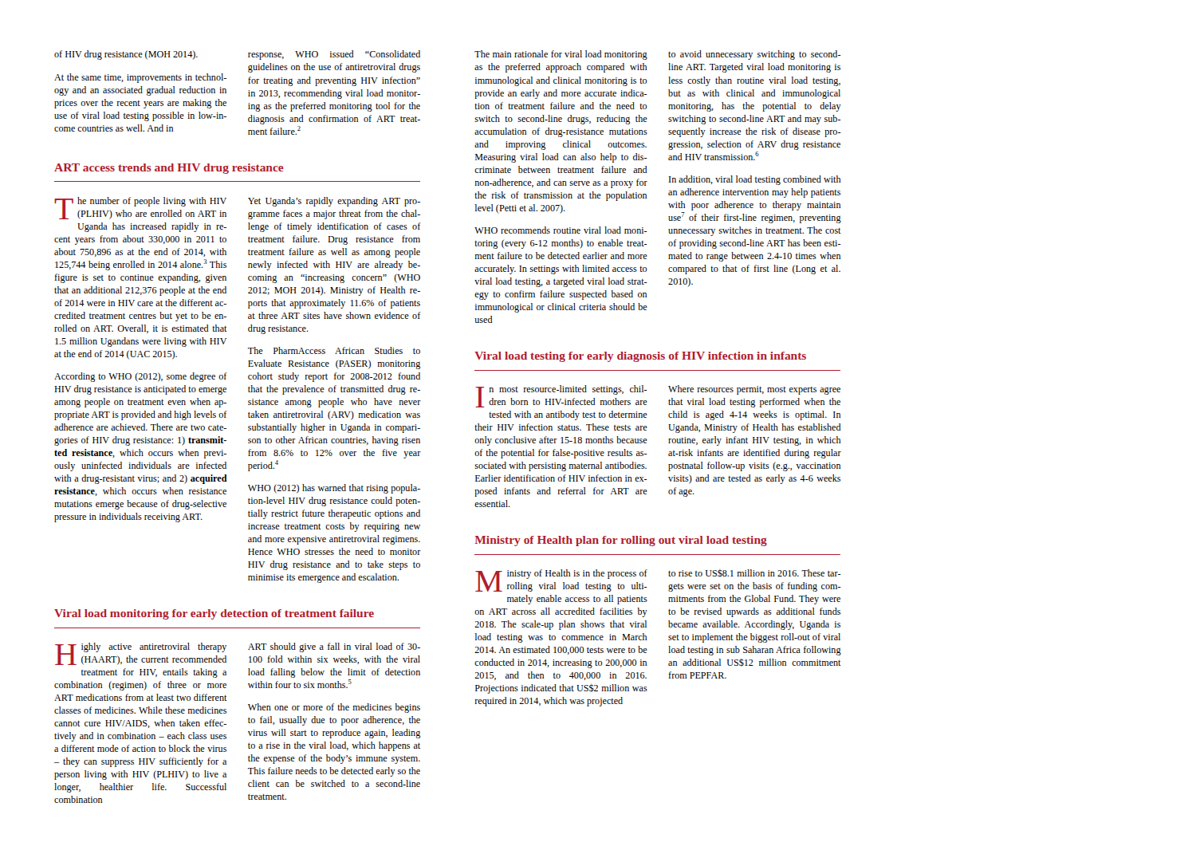of HIV drug resistance (MOH 2014).
At the same time, improvements in technology and an associated gradual reduction in prices over the recent years are making the use of viral load testing possible in low-income countries as well. And in
response, WHO issued “Consolidated guidelines on the use of antiretroviral drugs for treating and preventing HIV infection” in 2013, recommending viral load monitoring as the preferred monitoring tool for the diagnosis and confirmation of ART treatment failure.2
ART access trends and HIV drug resistance
The number of people living with HIV (PLHIV) who are enrolled on ART in Uganda has increased rapidly in recent years from about 330,000 in 2011 to about 750,896 as at the end of 2014, with 125,744 being enrolled in 2014 alone.3 This figure is set to continue expanding, given that an additional 212,376 people at the end of 2014 were in HIV care at the different accredited treatment centres but yet to be enrolled on ART. Overall, it is estimated that 1.5 million Ugandans were living with HIV at the end of 2014 (UAC 2015).
According to WHO (2012), some degree of HIV drug resistance is anticipated to emerge among people on treatment even when appropriate ART is provided and high levels of adherence are achieved. There are two categories of HIV drug resistance: 1) transmitted resistance, which occurs when previously uninfected individuals are infected with a drug-resistant virus; and 2) acquired resistance, which occurs when resistance mutations emerge because of drug-selective pressure in individuals receiving ART.
Yet Uganda’s rapidly expanding ART programme faces a major threat from the challenge of timely identification of cases of treatment failure. Drug resistance from treatment failure as well as among people newly infected with HIV are already becoming an “increasing concern” (WHO 2012; MOH 2014). Ministry of Health reports that approximately 11.6% of patients at three ART sites have shown evidence of drug resistance.
The PharmAccess African Studies to Evaluate Resistance (PASER) monitoring cohort study report for 2008-2012 found that the prevalence of transmitted drug resistance among people who have never taken antiretroviral (ARV) medication was substantially higher in Uganda in comparison to other African countries, having risen from 8.6% to 12% over the five year period.4
WHO (2012) has warned that rising population-level HIV drug resistance could potentially restrict future therapeutic options and increase treatment costs by requiring new and more expensive antiretroviral regimens. Hence WHO stresses the need to monitor HIV drug resistance and to take steps to minimise its emergence and escalation.
Viral load monitoring for early detection of treatment failure
Highly active antiretroviral therapy (HAART), the current recommended treatment for HIV, entails taking a combination (regimen) of three or more ART medications from at least two different classes of medicines. While these medicines cannot cure HIV/AIDS, when taken effectively and in combination – each class uses a different mode of action to block the virus – they can suppress HIV sufficiently for a person living with HIV (PLHIV) to live a longer, healthier life. Successful combination
ART should give a fall in viral load of 30-100 fold within six weeks, with the viral load falling below the limit of detection within four to six months.5
When one or more of the medicines begins to fail, usually due to poor adherence, the virus will start to reproduce again, leading to a rise in the viral load, which happens at the expense of the body’s immune system. This failure needs to be detected early so the client can be switched to a second-line treatment.
The main rationale for viral load monitoring as the preferred approach compared with immunological and clinical monitoring is to provide an early and more accurate indication of treatment failure and the need to switch to second-line drugs, reducing the accumulation of drug-resistance mutations and improving clinical outcomes. Measuring viral load can also help to discriminate between treatment failure and non-adherence, and can serve as a proxy for the risk of transmission at the population level (Petti et al. 2007).
WHO recommends routine viral load monitoring (every 6-12 months) to enable treatment failure to be detected earlier and more accurately. In settings with limited access to viral load testing, a targeted viral load strategy to confirm failure suspected based on immunological or clinical criteria should be used
to avoid unnecessary switching to second-line ART. Targeted viral load monitoring is less costly than routine viral load testing, but as with clinical and immunological monitoring, has the potential to delay switching to second-line ART and may subsequently increase the risk of disease progression, selection of ARV drug resistance and HIV transmission.6
In addition, viral load testing combined with an adherence intervention may help patients with poor adherence to therapy maintain use7 of their first-line regimen, preventing unnecessary switches in treatment. The cost of providing second-line ART has been estimated to range between 2.4-10 times when compared to that of first line (Long et al. 2010).
Viral load testing for early diagnosis of HIV infection in infants
In most resource-limited settings, children born to HIV-infected mothers are tested with an antibody test to determine their HIV infection status. These tests are only conclusive after 15-18 months because of the potential for false-positive results associated with persisting maternal antibodies. Earlier identification of HIV infection in exposed infants and referral for ART are essential.
Where resources permit, most experts agree that viral load testing performed when the child is aged 4-14 weeks is optimal. In Uganda, Ministry of Health has established routine, early infant HIV testing, in which at-risk infants are identified during regular postnatal follow-up visits (e.g., vaccination visits) and are tested as early as 4-6 weeks of age.
Ministry of Health plan for rolling out viral load testing
Ministry of Health is in the process of rolling viral load testing to ultimately enable access to all patients on ART across all accredited facilities by 2018. The scale-up plan shows that viral load testing was to commence in March 2014. An estimated 100,000 tests were to be conducted in 2014, increasing to 200,000 in 2015, and then to 400,000 in 2016. Projections indicated that US$2 million was required in 2014, which was projected
to rise to US$8.1 million in 2016. These targets were set on the basis of funding commitments from the Global Fund. They were to be revised upwards as additional funds became available. Accordingly, Uganda is set to implement the biggest roll-out of viral load testing in sub Saharan Africa following an additional US$12 million commitment from PEPFAR.